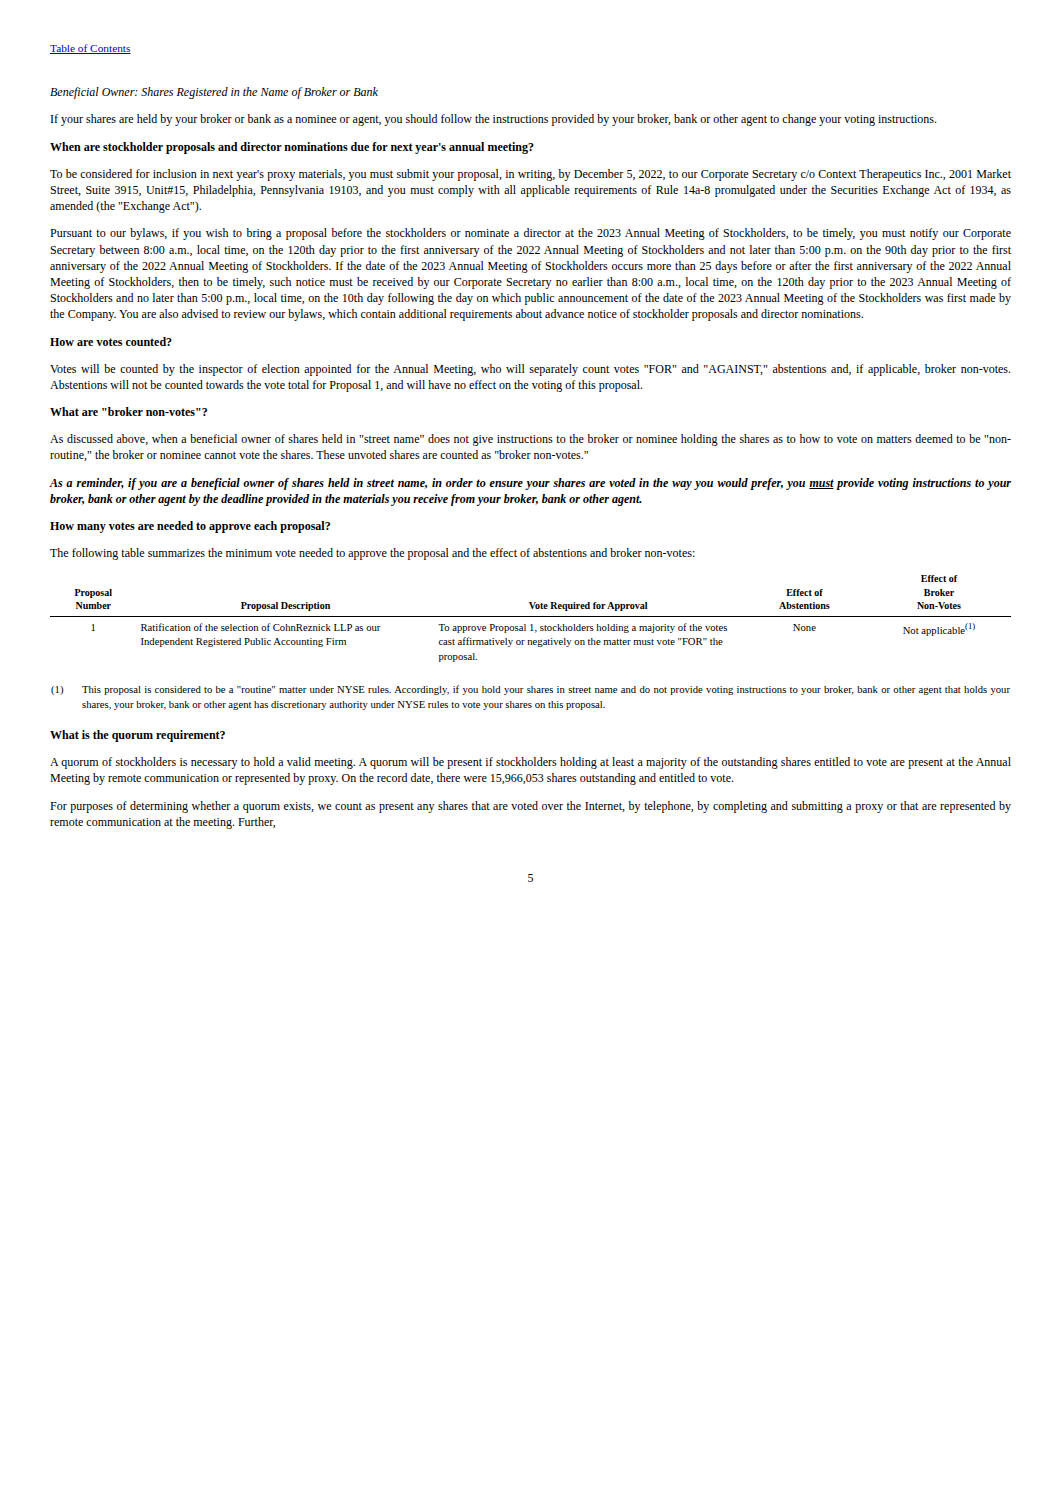Table of Contents
Beneficial Owner: Shares Registered in the Name of Broker or Bank
If your shares are held by your broker or bank as a nominee or agent, you should follow the instructions provided by your broker, bank or other agent to change your voting instructions.
When are stockholder proposals and director nominations due for next year's annual meeting?
To be considered for inclusion in next year's proxy materials, you must submit your proposal, in writing, by December 5, 2022, to our Corporate Secretary c/o Context Therapeutics Inc., 2001 Market Street, Suite 3915, Unit#15, Philadelphia, Pennsylvania 19103, and you must comply with all applicable requirements of Rule 14a-8 promulgated under the Securities Exchange Act of 1934, as amended (the "Exchange Act").
Pursuant to our bylaws, if you wish to bring a proposal before the stockholders or nominate a director at the 2023 Annual Meeting of Stockholders, to be timely, you must notify our Corporate Secretary between 8:00 a.m., local time, on the 120th day prior to the first anniversary of the 2022 Annual Meeting of Stockholders and not later than 5:00 p.m. on the 90th day prior to the first anniversary of the 2022 Annual Meeting of Stockholders. If the date of the 2023 Annual Meeting of Stockholders occurs more than 25 days before or after the first anniversary of the 2022 Annual Meeting of Stockholders, then to be timely, such notice must be received by our Corporate Secretary no earlier than 8:00 a.m., local time, on the 120th day prior to the 2023 Annual Meeting of Stockholders and no later than 5:00 p.m., local time, on the 10th day following the day on which public announcement of the date of the 2023 Annual Meeting of the Stockholders was first made by the Company. You are also advised to review our bylaws, which contain additional requirements about advance notice of stockholder proposals and director nominations.
How are votes counted?
Votes will be counted by the inspector of election appointed for the Annual Meeting, who will separately count votes "FOR" and "AGAINST," abstentions and, if applicable, broker non-votes. Abstentions will not be counted towards the vote total for Proposal 1, and will have no effect on the voting of this proposal.
What are "broker non-votes"?
As discussed above, when a beneficial owner of shares held in "street name" does not give instructions to the broker or nominee holding the shares as to how to vote on matters deemed to be "non-routine," the broker or nominee cannot vote the shares. These unvoted shares are counted as "broker non-votes."
As a reminder, if you are a beneficial owner of shares held in street name, in order to ensure your shares are voted in the way you would prefer, you must provide voting instructions to your broker, bank or other agent by the deadline provided in the materials you receive from your broker, bank or other agent.
How many votes are needed to approve each proposal?
The following table summarizes the minimum vote needed to approve the proposal and the effect of abstentions and broker non-votes:
| Proposal Number | Proposal Description | Vote Required for Approval | Effect of Abstentions | Effect of Broker Non-Votes |
| --- | --- | --- | --- | --- |
| 1 | Ratification of the selection of CohnReznick LLP as our Independent Registered Public Accounting Firm | To approve Proposal 1, stockholders holding a majority of the votes cast affirmatively or negatively on the matter must vote "FOR" the proposal. | None | Not applicable (1) |
| (1) | This proposal is considered to be a "routine" matter under NYSE rules. Accordingly, if you hold your shares in street name and do not provide voting instructions to your broker, bank or other agent that holds your shares, your broker, bank or other agent has discretionary authority under NYSE rules to vote your shares on this proposal. |
What is the quorum requirement?
A quorum of stockholders is necessary to hold a valid meeting. A quorum will be present if stockholders holding at least a majority of the outstanding shares entitled to vote are present at the Annual Meeting by remote communication or represented by proxy. On the record date, there were 15,966,053 shares outstanding and entitled to vote.
For purposes of determining whether a quorum exists, we count as present any shares that are voted over the Internet, by telephone, by completing and submitting a proxy or that are represented by remote communication at the meeting. Further,
5